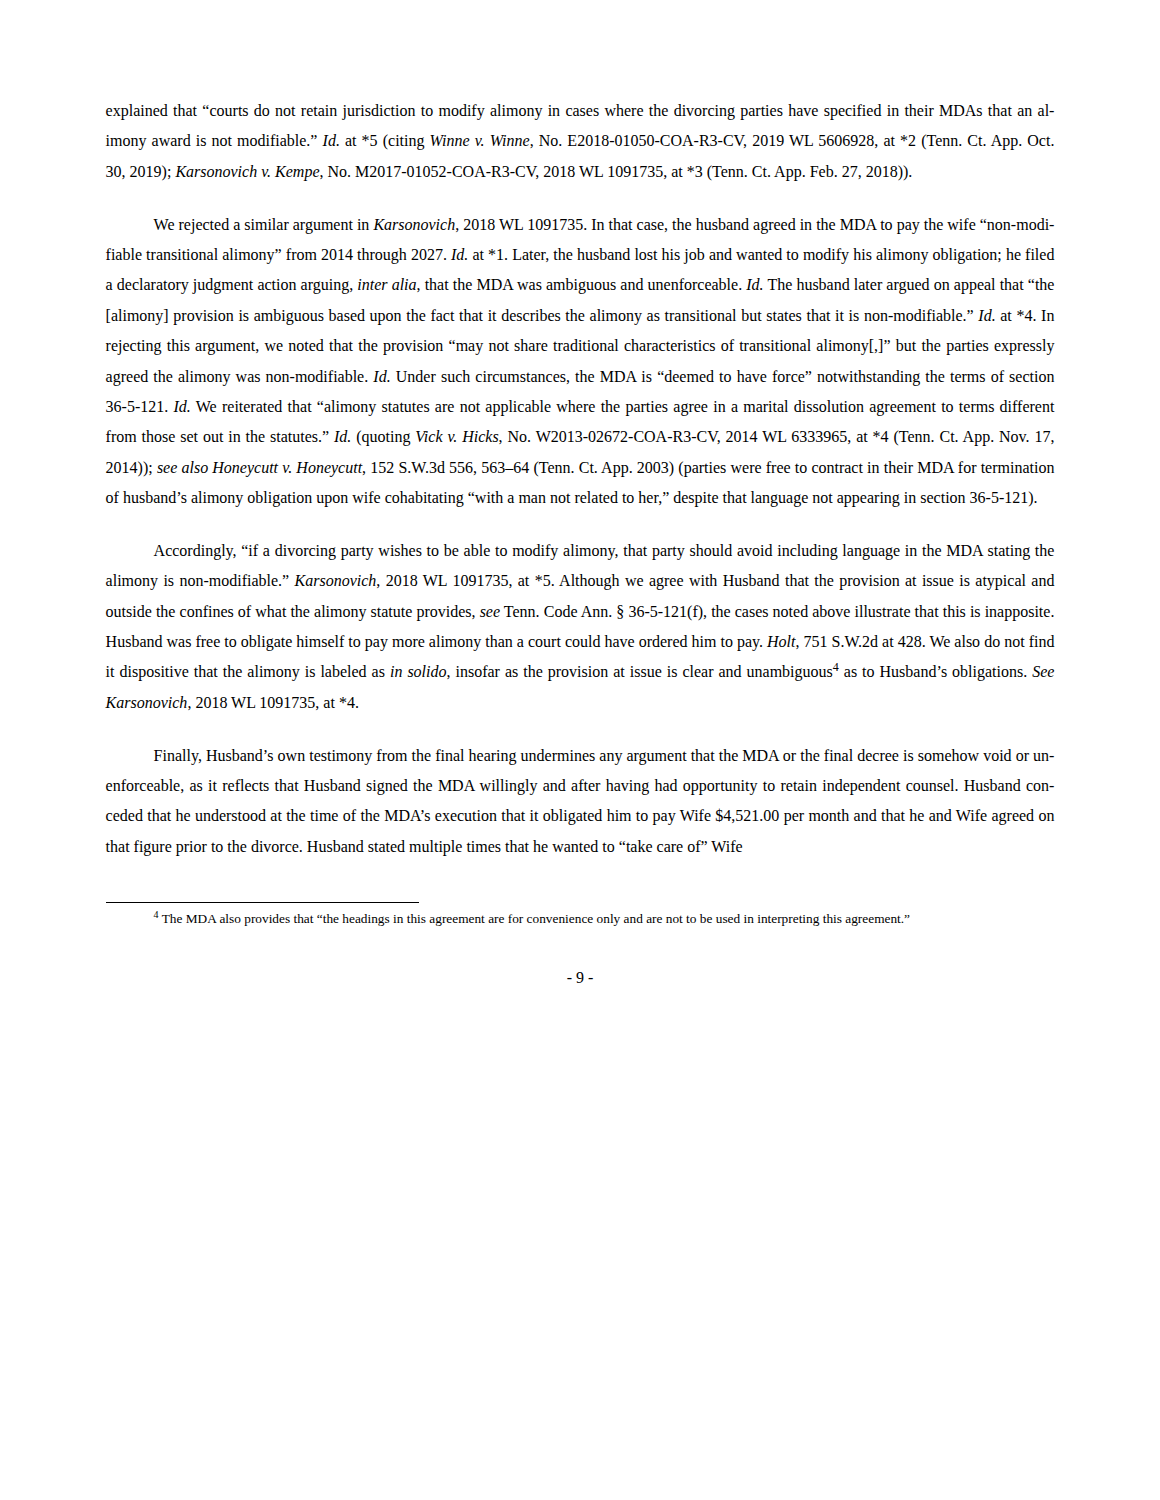explained that “courts do not retain jurisdiction to modify alimony in cases where the divorcing parties have specified in their MDAs that an alimony award is not modifiable.” Id. at *5 (citing Winne v. Winne, No. E2018-01050-COA-R3-CV, 2019 WL 5606928, at *2 (Tenn. Ct. App. Oct. 30, 2019); Karsonovich v. Kempe, No. M2017-01052-COA-R3-CV, 2018 WL 1091735, at *3 (Tenn. Ct. App. Feb. 27, 2018)).
We rejected a similar argument in Karsonovich, 2018 WL 1091735. In that case, the husband agreed in the MDA to pay the wife “non-modifiable transitional alimony” from 2014 through 2027. Id. at *1. Later, the husband lost his job and wanted to modify his alimony obligation; he filed a declaratory judgment action arguing, inter alia, that the MDA was ambiguous and unenforceable. Id. The husband later argued on appeal that “the [alimony] provision is ambiguous based upon the fact that it describes the alimony as transitional but states that it is non-modifiable.” Id. at *4. In rejecting this argument, we noted that the provision “may not share traditional characteristics of transitional alimony[,]” but the parties expressly agreed the alimony was non-modifiable. Id. Under such circumstances, the MDA is “deemed to have force” notwithstanding the terms of section 36-5-121. Id. We reiterated that “alimony statutes are not applicable where the parties agree in a marital dissolution agreement to terms different from those set out in the statutes.” Id. (quoting Vick v. Hicks, No. W2013-02672-COA-R3-CV, 2014 WL 6333965, at *4 (Tenn. Ct. App. Nov. 17, 2014)); see also Honeycutt v. Honeycutt, 152 S.W.3d 556, 563–64 (Tenn. Ct. App. 2003) (parties were free to contract in their MDA for termination of husband’s alimony obligation upon wife cohabitating “with a man not related to her,” despite that language not appearing in section 36-5-121).
Accordingly, “if a divorcing party wishes to be able to modify alimony, that party should avoid including language in the MDA stating the alimony is non-modifiable.” Karsonovich, 2018 WL 1091735, at *5. Although we agree with Husband that the provision at issue is atypical and outside the confines of what the alimony statute provides, see Tenn. Code Ann. § 36-5-121(f), the cases noted above illustrate that this is inapposite. Husband was free to obligate himself to pay more alimony than a court could have ordered him to pay. Holt, 751 S.W.2d at 428. We also do not find it dispositive that the alimony is labeled as in solido, insofar as the provision at issue is clear and unambiguous4 as to Husband’s obligations. See Karsonovich, 2018 WL 1091735, at *4.
Finally, Husband’s own testimony from the final hearing undermines any argument that the MDA or the final decree is somehow void or unenforceable, as it reflects that Husband signed the MDA willingly and after having had opportunity to retain independent counsel. Husband conceded that he understood at the time of the MDA’s execution that it obligated him to pay Wife $4,521.00 per month and that he and Wife agreed on that figure prior to the divorce. Husband stated multiple times that he wanted to “take care of” Wife
4 The MDA also provides that “the headings in this agreement are for convenience only and are not to be used in interpreting this agreement.”
- 9 -